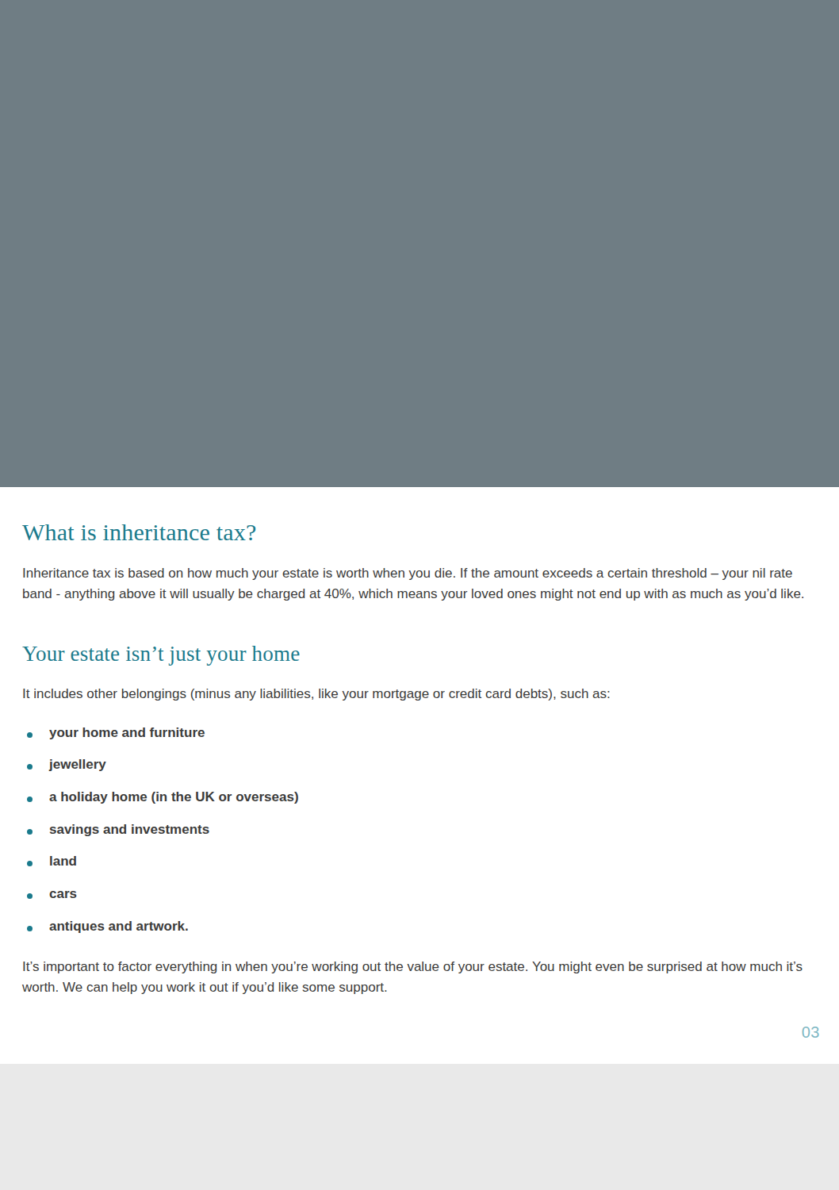What is inheritance tax?
Inheritance tax is based on how much your estate is worth when you die. If the amount exceeds a certain threshold – your nil rate band - anything above it will usually be charged at 40%, which means your loved ones might not end up with as much as you’d like.
Your estate isn’t just your home
It includes other belongings (minus any liabilities, like your mortgage or credit card debts), such as:
your home and furniture
jewellery
a holiday home (in the UK or overseas)
savings and investments
land
cars
antiques and artwork.
It’s important to factor everything in when you’re working out the value of your estate. You might even be surprised at how much it’s worth. We can help you work it out if you’d like some support.
03